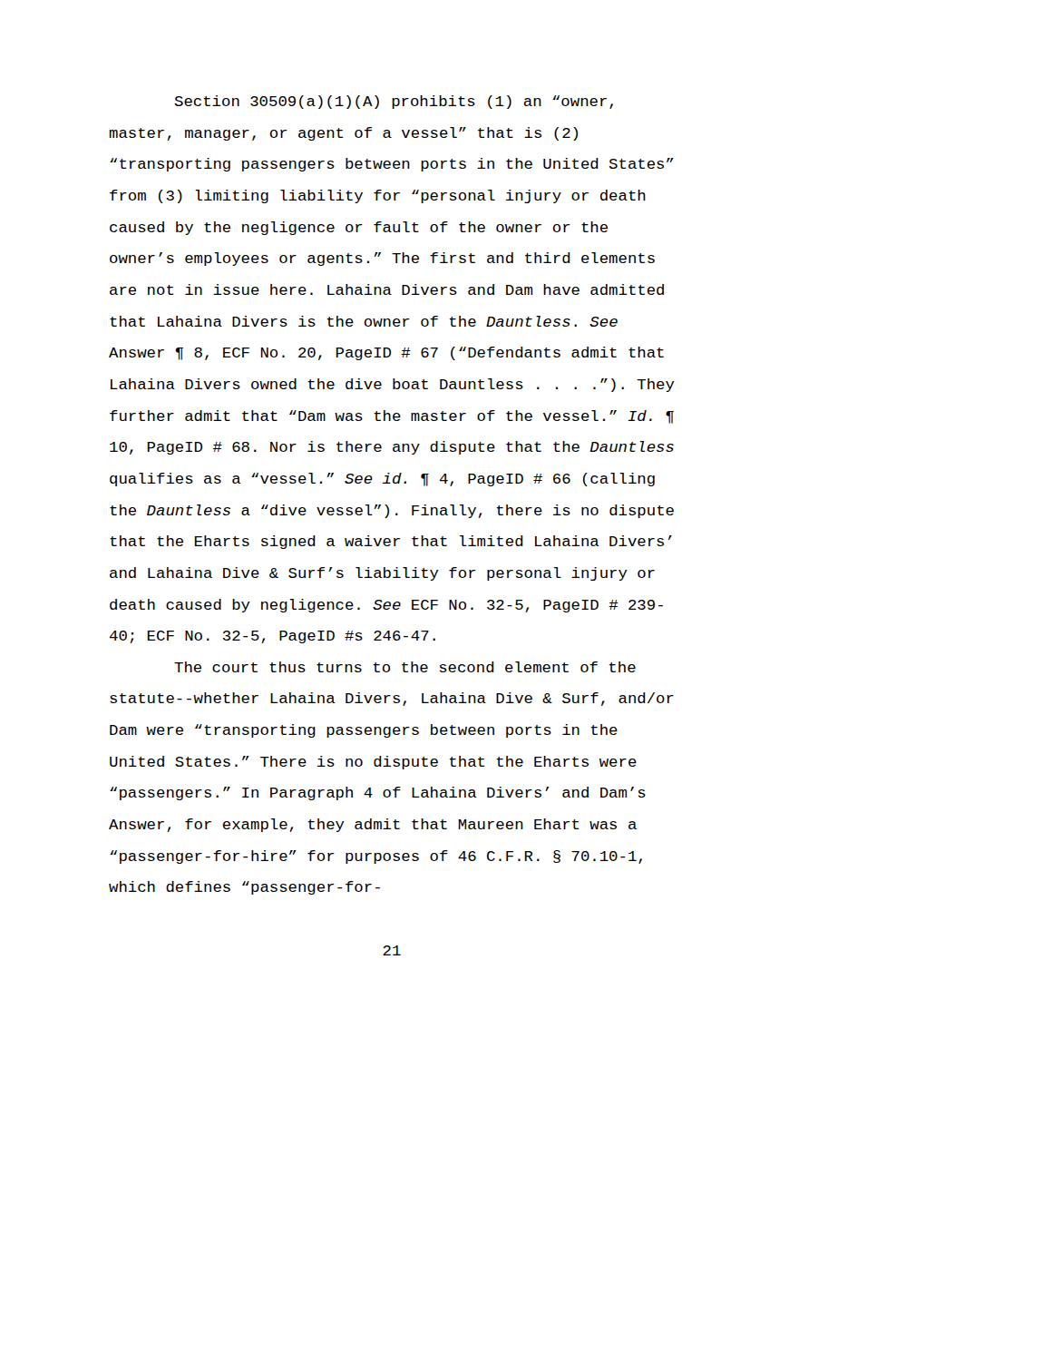Section 30509(a)(1)(A) prohibits (1) an “owner, master, manager, or agent of a vessel” that is (2) “transporting passengers between ports in the United States” from (3) limiting liability for “personal injury or death caused by the negligence or fault of the owner or the owner’s employees or agents.” The first and third elements are not in issue here. Lahaina Divers and Dam have admitted that Lahaina Divers is the owner of the Dauntless. See Answer ¶ 8, ECF No. 20, PageID # 67 (“Defendants admit that Lahaina Divers owned the dive boat Dauntless . . . .”). They further admit that “Dam was the master of the vessel.” Id. ¶ 10, PageID # 68. Nor is there any dispute that the Dauntless qualifies as a “vessel.” See id. ¶ 4, PageID # 66 (calling the Dauntless a “dive vessel”). Finally, there is no dispute that the Eharts signed a waiver that limited Lahaina Divers’ and Lahaina Dive & Surf’s liability for personal injury or death caused by negligence. See ECF No. 32-5, PageID # 239-40; ECF No. 32-5, PageID #s 246-47.
The court thus turns to the second element of the statute--whether Lahaina Divers, Lahaina Dive & Surf, and/or Dam were “transporting passengers between ports in the United States.” There is no dispute that the Eharts were “passengers.” In Paragraph 4 of Lahaina Divers’ and Dam’s Answer, for example, they admit that Maureen Ehart was a “passenger-for-hire” for purposes of 46 C.F.R. § 70.10-1, which defines “passenger-for-
21